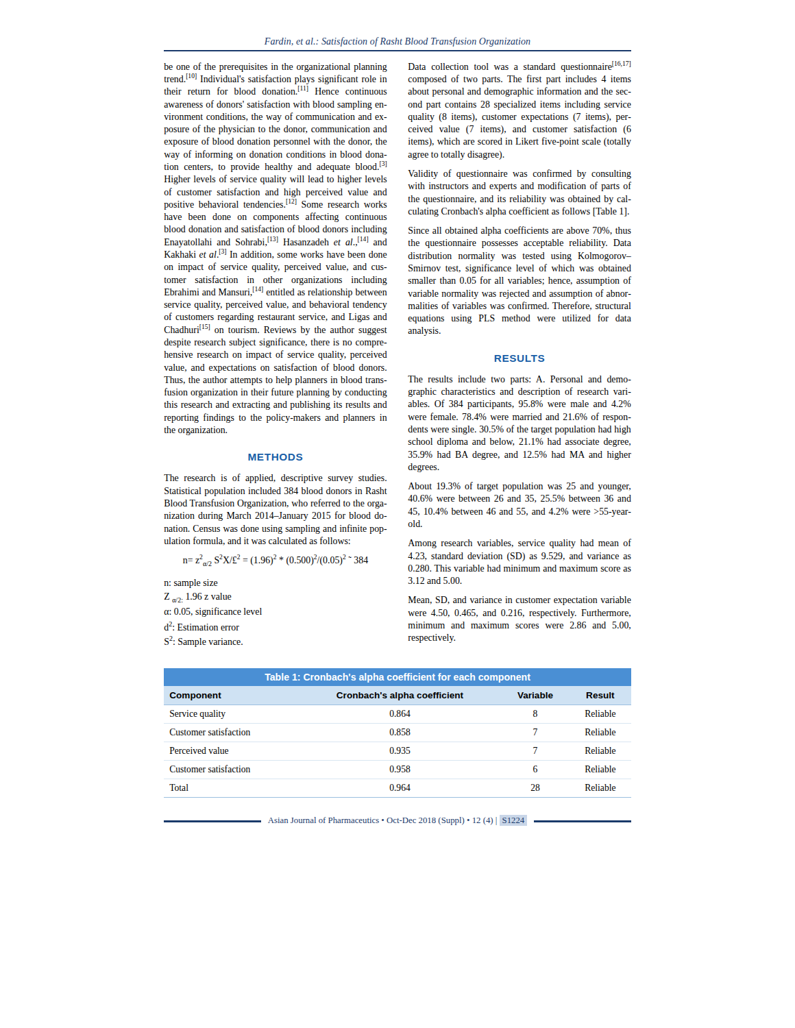Fardin, et al.: Satisfaction of Rasht Blood Transfusion Organization
be one of the prerequisites in the organizational planning trend.[10] Individual's satisfaction plays significant role in their return for blood donation.[11] Hence continuous awareness of donors' satisfaction with blood sampling environment conditions, the way of communication and exposure of the physician to the donor, communication and exposure of blood donation personnel with the donor, the way of informing on donation conditions in blood donation centers, to provide healthy and adequate blood.[3] Higher levels of service quality will lead to higher levels of customer satisfaction and high perceived value and positive behavioral tendencies.[12] Some research works have been done on components affecting continuous blood donation and satisfaction of blood donors including Enayatollahi and Sohrabi,[13] Hasanzadeh et al.,[14] and Kakhaki et al.[3] In addition, some works have been done on impact of service quality, perceived value, and customer satisfaction in other organizations including Ebrahimi and Mansuri,[14] entitled as relationship between service quality, perceived value, and behavioral tendency of customers regarding restaurant service, and Ligas and Chadhuri[15] on tourism. Reviews by the author suggest despite research subject significance, there is no comprehensive research on impact of service quality, perceived value, and expectations on satisfaction of blood donors. Thus, the author attempts to help planners in blood transfusion organization in their future planning by conducting this research and extracting and publishing its results and reporting findings to the policy-makers and planners in the organization.
METHODS
The research is of applied, descriptive survey studies. Statistical population included 384 blood donors in Rasht Blood Transfusion Organization, who referred to the organization during March 2014–January 2015 for blood donation. Census was done using sampling and infinite population formula, and it was calculated as follows:
n= z2α/2 S2X/£2 = (1.96)2 * (0.500)2/(0.05)2 ˜ 384
n: sample size
Z α/2: 1.96 z value
α: 0.05, significance level
d2: Estimation error
S2: Sample variance.
Data collection tool was a standard questionnaire[16,17] composed of two parts. The first part includes 4 items about personal and demographic information and the second part contains 28 specialized items including service quality (8 items), customer expectations (7 items), perceived value (7 items), and customer satisfaction (6 items), which are scored in Likert five-point scale (totally agree to totally disagree).
Validity of questionnaire was confirmed by consulting with instructors and experts and modification of parts of the questionnaire, and its reliability was obtained by calculating Cronbach's alpha coefficient as follows [Table 1].
Since all obtained alpha coefficients are above 70%, thus the questionnaire possesses acceptable reliability. Data distribution normality was tested using Kolmogorov–Smirnov test, significance level of which was obtained smaller than 0.05 for all variables; hence, assumption of variable normality was rejected and assumption of abnormalities of variables was confirmed. Therefore, structural equations using PLS method were utilized for data analysis.
RESULTS
The results include two parts: A. Personal and demographic characteristics and description of research variables. Of 384 participants, 95.8% were male and 4.2% were female. 78.4% were married and 21.6% of respondents were single. 30.5% of the target population had high school diploma and below, 21.1% had associate degree, 35.9% had BA degree, and 12.5% had MA and higher degrees.
About 19.3% of target population was 25 and younger, 40.6% were between 26 and 35, 25.5% between 36 and 45, 10.4% between 46 and 55, and 4.2% were >55-year-old.
Among research variables, service quality had mean of 4.23, standard deviation (SD) as 9.529, and variance as 0.280. This variable had minimum and maximum score as 3.12 and 5.00.
Mean, SD, and variance in customer expectation variable were 4.50, 0.465, and 0.216, respectively. Furthermore, minimum and maximum scores were 2.86 and 5.00, respectively.
Table 1: Cronbach's alpha coefficient for each component
| Component | Cronbach's alpha coefficient | Variable | Result |
| --- | --- | --- | --- |
| Service quality | 0.864 | 8 | Reliable |
| Customer satisfaction | 0.858 | 7 | Reliable |
| Perceived value | 0.935 | 7 | Reliable |
| Customer satisfaction | 0.958 | 6 | Reliable |
| Total | 0.964 | 28 | Reliable |
Asian Journal of Pharmaceutics • Oct-Dec 2018 (Suppl) • 12 (4) | S1224